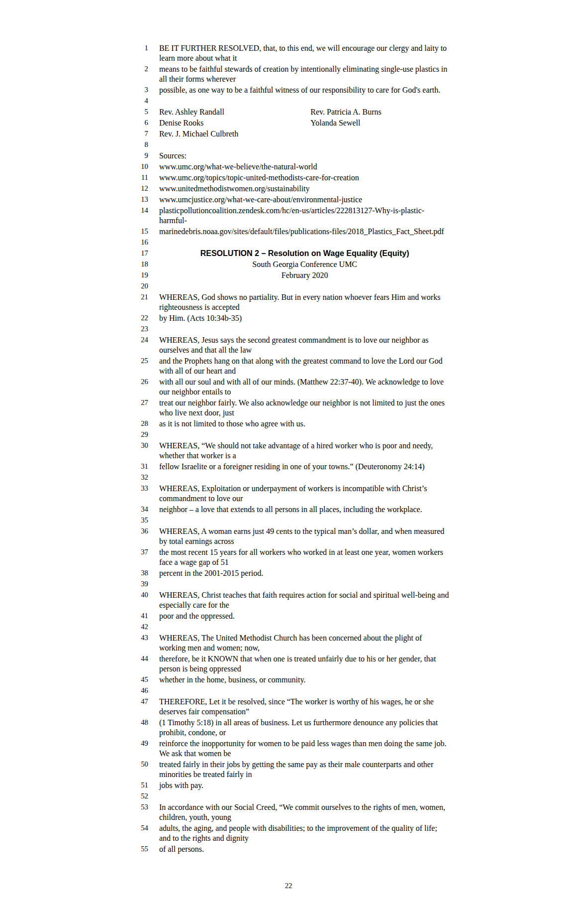| 1 | BE IT FURTHER RESOLVED, that, to this end, we will encourage our clergy and laity to learn more about what it |
| 2 | means to be faithful stewards of creation by intentionally eliminating single-use plastics in all their forms wherever |
| 3 | possible, as one way to be a faithful witness of our responsibility to care for God's earth. |
| 4 | |
| 5 | Rev. Ashley Randall Rev. Patricia A. Burns |
| 6 | Denise Rooks Yolanda Sewell |
| 7 | Rev. J. Michael Culbreth |
| 8 | |
| 9 | Sources: |
| 10 | www.umc.org/what-we-believe/the-natural-world |
| 11 | www.umc.org/topics/topic-united-methodists-care-for-creation |
| 12 | www.unitedmethodistwomen.org/sustainability |
| 13 | www.umcjustice.org/what-we-care-about/environmental-justice |
| 14 | plasticpollutioncoalition.zendesk.com/hc/en-us/articles/222813127-Why-is-plastic-harmful- |
| 15 | marinedebris.noaa.gov/sites/default/files/publications-files/2018_Plastics_Fact_Sheet.pdf |
| 16 | |
| 17 | RESOLUTION 2 – Resolution on Wage Equality (Equity) |
| 18 | South Georgia Conference UMC |
| 19 | February 2020 |
| 20 | |
| 21 | WHEREAS, God shows no partiality. But in every nation whoever fears Him and works righteousness is accepted |
| 22 | by Him. (Acts 10:34b-35) |
| 23 | |
| 24 | WHEREAS, Jesus says the second greatest commandment is to love our neighbor as ourselves and that all the law |
| 25 | and the Prophets hang on that along with the greatest command to love the Lord our God with all of our heart and |
| 26 | with all our soul and with all of our minds. (Matthew 22:37-40). We acknowledge to love our neighbor entails to |
| 27 | treat our neighbor fairly. We also acknowledge our neighbor is not limited to just the ones who live next door, just |
| 28 | as it is not limited to those who agree with us. |
| 29 | |
| 30 | WHEREAS, “We should not take advantage of a hired worker who is poor and needy, whether that worker is a |
| 31 | fellow Israelite or a foreigner residing in one of your towns.” (Deuteronomy 24:14) |
| 32 | |
| 33 | WHEREAS, Exploitation or underpayment of workers is incompatible with Christ’s commandment to love our |
| 34 | neighbor – a love that extends to all persons in all places, including the workplace. |
| 35 | |
| 36 | WHEREAS, A woman earns just 49 cents to the typical man’s dollar, and when measured by total earnings across |
| 37 | the most recent 15 years for all workers who worked in at least one year, women workers face a wage gap of 51 |
| 38 | percent in the 2001-2015 period. |
| 39 | |
| 40 | WHEREAS, Christ teaches that faith requires action for social and spiritual well-being and especially care for the |
| 41 | poor and the oppressed. |
| 42 | |
| 43 | WHEREAS, The United Methodist Church has been concerned about the plight of working men and women; now, |
| 44 | therefore, be it KNOWN that when one is treated unfairly due to his or her gender, that person is being oppressed |
| 45 | whether in the home, business, or community. |
| 46 | |
| 47 | THEREFORE, Let it be resolved, since “The worker is worthy of his wages, he or she deserves fair compensation” |
| 48 | (1 Timothy 5:18) in all areas of business. Let us furthermore denounce any policies that prohibit, condone, or |
| 49 | reinforce the inopportunity for women to be paid less wages than men doing the same job. We ask that women be |
| 50 | treated fairly in their jobs by getting the same pay as their male counterparts and other minorities be treated fairly in |
| 51 | jobs with pay. |
| 52 | |
| 53 | In accordance with our Social Creed, “We commit ourselves to the rights of men, women, children, youth, young |
| 54 | adults, the aging, and people with disabilities; to the improvement of the quality of life; and to the rights and dignity |
| 55 | of all persons. |
22